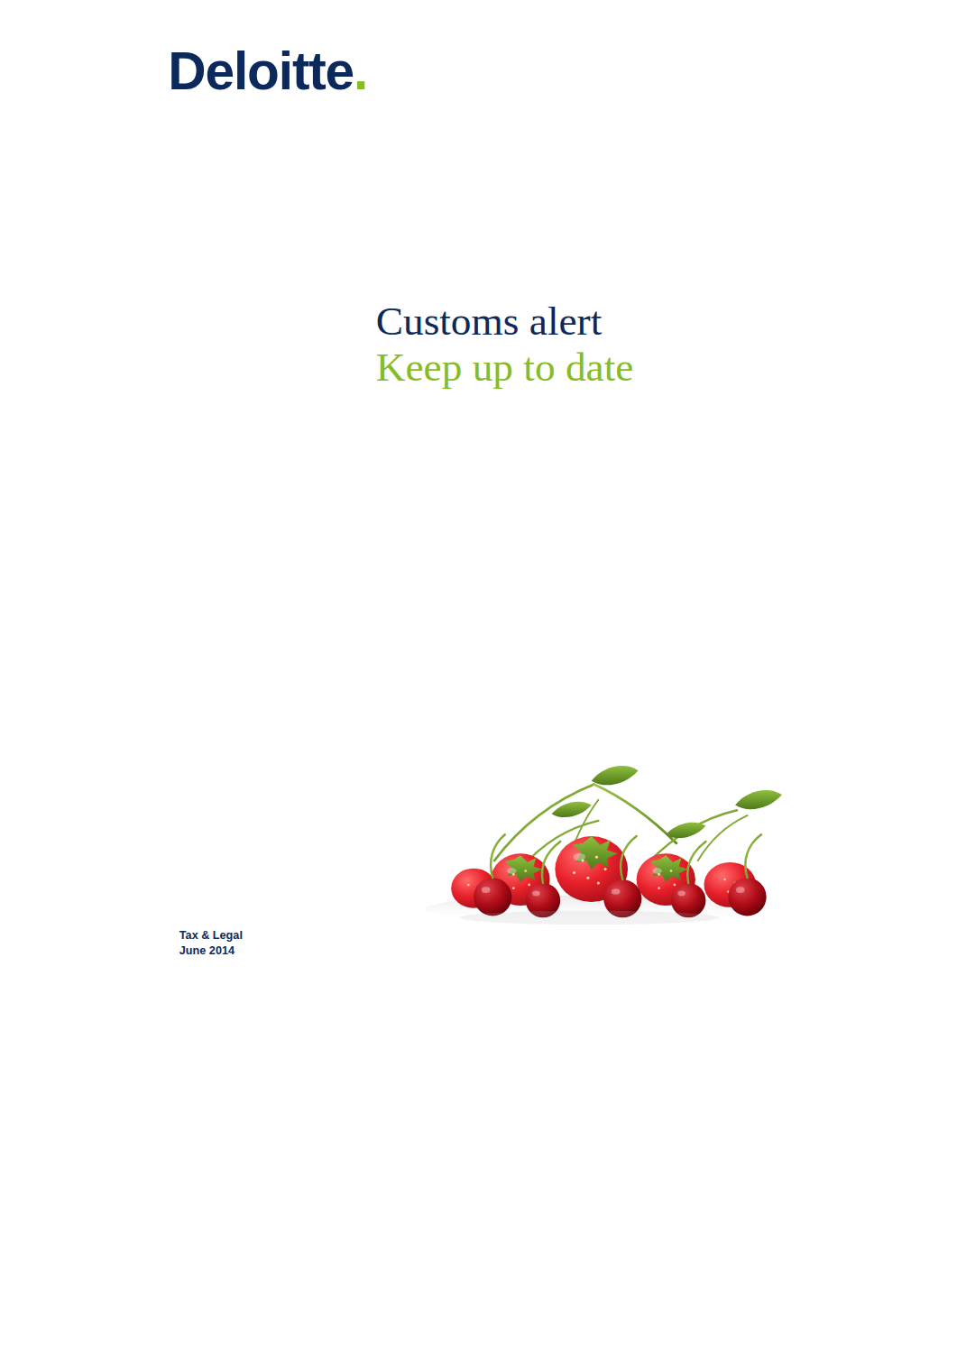Deloitte.
Customs alert
Keep up to date
Tax & Legal
June 2014